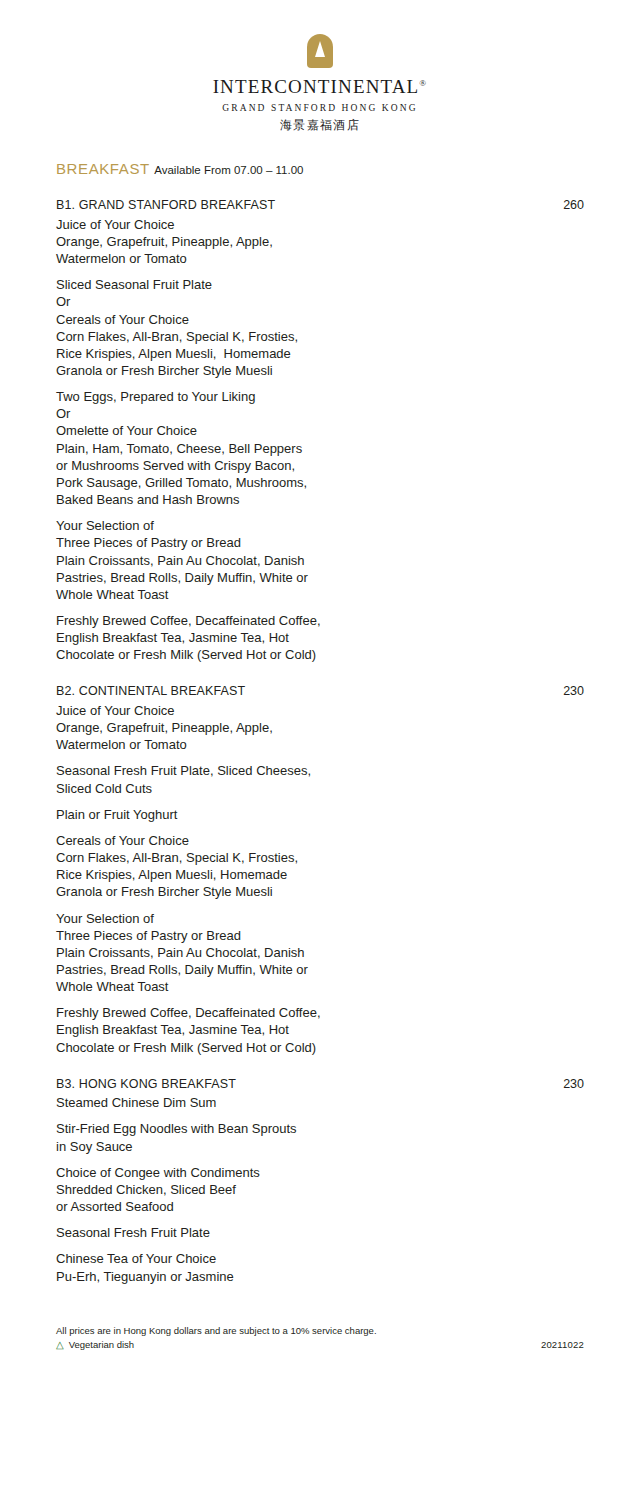INTERCONTINENTAL®
Grand Stanford Hong Kong
海景嘉福酒店
BREAKFAST Available From 07.00 – 11.00
B1. GRAND STANFORD BREAKFAST 260
Juice of Your Choice
Orange, Grapefruit, Pineapple, Apple,
Watermelon or Tomato
Sliced Seasonal Fruit Plate
Or
Cereals of Your Choice
Corn Flakes, All-Bran, Special K, Frosties,
Rice Krispies, Alpen Muesli, Homemade
Granola or Fresh Bircher Style Muesli
Two Eggs, Prepared to Your Liking
Or
Omelette of Your Choice
Plain, Ham, Tomato, Cheese, Bell Peppers
or Mushrooms Served with Crispy Bacon,
Pork Sausage, Grilled Tomato, Mushrooms,
Baked Beans and Hash Browns
Your Selection of
Three Pieces of Pastry or Bread
Plain Croissants, Pain Au Chocolat, Danish
Pastries, Bread Rolls, Daily Muffin, White or
Whole Wheat Toast
Freshly Brewed Coffee, Decaffeinated Coffee,
English Breakfast Tea, Jasmine Tea, Hot
Chocolate or Fresh Milk (Served Hot or Cold)
B2. CONTINENTAL BREAKFAST 230
Juice of Your Choice
Orange, Grapefruit, Pineapple, Apple,
Watermelon or Tomato
Seasonal Fresh Fruit Plate, Sliced Cheeses,
Sliced Cold Cuts
Plain or Fruit Yoghurt
Cereals of Your Choice
Corn Flakes, All-Bran, Special K, Frosties,
Rice Krispies, Alpen Muesli, Homemade
Granola or Fresh Bircher Style Muesli
Your Selection of
Three Pieces of Pastry or Bread
Plain Croissants, Pain Au Chocolat, Danish
Pastries, Bread Rolls, Daily Muffin, White or
Whole Wheat Toast
Freshly Brewed Coffee, Decaffeinated Coffee,
English Breakfast Tea, Jasmine Tea, Hot
Chocolate or Fresh Milk (Served Hot or Cold)
B3. HONG KONG BREAKFAST 230
Steamed Chinese Dim Sum
Stir-Fried Egg Noodles with Bean Sprouts
in Soy Sauce
Choice of Congee with Condiments
Shredded Chicken, Sliced Beef
or Assorted Seafood
Seasonal Fresh Fruit Plate
Chinese Tea of Your Choice
Pu-Erh, Tieguanyin or Jasmine
All prices are in Hong Kong dollars and are subject to a 10% service charge.
△ Vegetarian dish 20211022